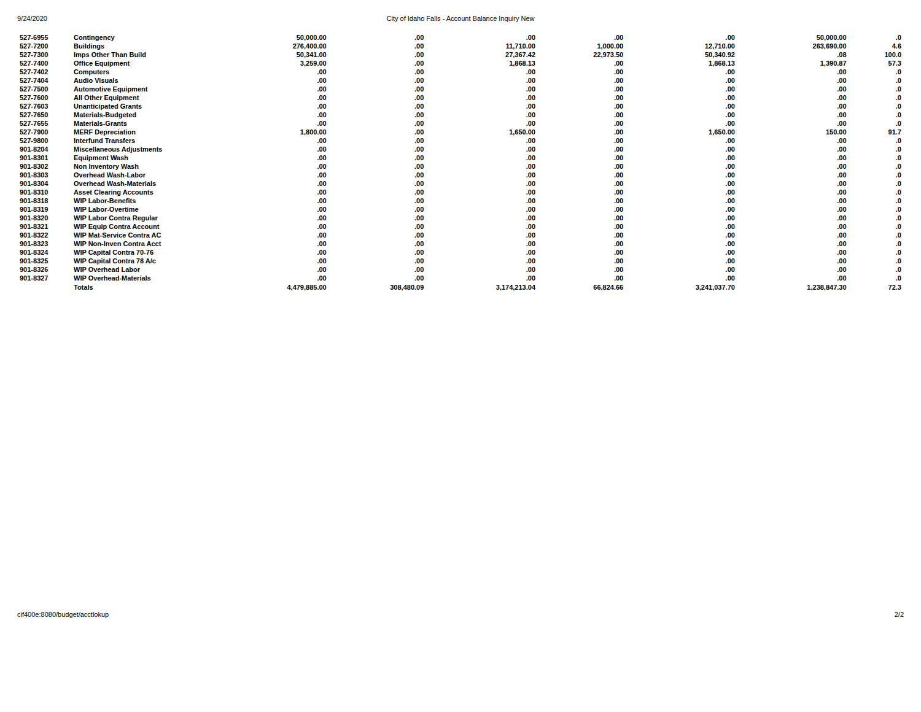9/24/2020
City of Idaho Falls - Account Balance Inquiry New
| 527-6955 | Contingency | 50,000.00 | .00 | .00 | .00 | .00 | 50,000.00 | .0 |
| 527-7200 | Buildings | 276,400.00 | .00 | 11,710.00 | 1,000.00 | 12,710.00 | 263,690.00 | 4.6 |
| 527-7300 | Imps Other Than Build | 50,341.00 | .00 | 27,367.42 | 22,973.50 | 50,340.92 | .08 | 100.0 |
| 527-7400 | Office Equipment | 3,259.00 | .00 | 1,868.13 | .00 | 1,868.13 | 1,390.87 | 57.3 |
| 527-7402 | Computers | .00 | .00 | .00 | .00 | .00 | .00 | .0 |
| 527-7404 | Audio Visuals | .00 | .00 | .00 | .00 | .00 | .00 | .0 |
| 527-7500 | Automotive Equipment | .00 | .00 | .00 | .00 | .00 | .00 | .0 |
| 527-7600 | All Other Equipment | .00 | .00 | .00 | .00 | .00 | .00 | .0 |
| 527-7603 | Unanticipated Grants | .00 | .00 | .00 | .00 | .00 | .00 | .0 |
| 527-7650 | Materials-Budgeted | .00 | .00 | .00 | .00 | .00 | .00 | .0 |
| 527-7655 | Materials-Grants | .00 | .00 | .00 | .00 | .00 | .00 | .0 |
| 527-7900 | MERF Depreciation | 1,800.00 | .00 | 1,650.00 | .00 | 1,650.00 | 150.00 | 91.7 |
| 527-9800 | Interfund Transfers | .00 | .00 | .00 | .00 | .00 | .00 | .0 |
| 901-8204 | Miscellaneous Adjustments | .00 | .00 | .00 | .00 | .00 | .00 | .0 |
| 901-8301 | Equipment Wash | .00 | .00 | .00 | .00 | .00 | .00 | .0 |
| 901-8302 | Non Inventory Wash | .00 | .00 | .00 | .00 | .00 | .00 | .0 |
| 901-8303 | Overhead Wash-Labor | .00 | .00 | .00 | .00 | .00 | .00 | .0 |
| 901-8304 | Overhead Wash-Materials | .00 | .00 | .00 | .00 | .00 | .00 | .0 |
| 901-8310 | Asset Clearing Accounts | .00 | .00 | .00 | .00 | .00 | .00 | .0 |
| 901-8318 | WIP Labor-Benefits | .00 | .00 | .00 | .00 | .00 | .00 | .0 |
| 901-8319 | WIP Labor-Overtime | .00 | .00 | .00 | .00 | .00 | .00 | .0 |
| 901-8320 | WIP Labor Contra Regular | .00 | .00 | .00 | .00 | .00 | .00 | .0 |
| 901-8321 | WIP Equip Contra Account | .00 | .00 | .00 | .00 | .00 | .00 | .0 |
| 901-8322 | WIP Mat-Service Contra AC | .00 | .00 | .00 | .00 | .00 | .00 | .0 |
| 901-8323 | WIP Non-Inven Contra Acct | .00 | .00 | .00 | .00 | .00 | .00 | .0 |
| 901-8324 | WIP Capital Contra 70-76 | .00 | .00 | .00 | .00 | .00 | .00 | .0 |
| 901-8325 | WIP Capital Contra 78 A/c | .00 | .00 | .00 | .00 | .00 | .00 | .0 |
| 901-8326 | WIP Overhead Labor | .00 | .00 | .00 | .00 | .00 | .00 | .0 |
| 901-8327 | WIP Overhead-Materials | .00 | .00 | .00 | .00 | .00 | .00 | .0 |
| | Totals | 4,479,885.00 | 308,480.09 | 3,174,213.04 | 66,824.66 | 3,241,037.70 | 1,238,847.30 | 72.3 |
cif400e:8080/budget/acctlokup
2/2